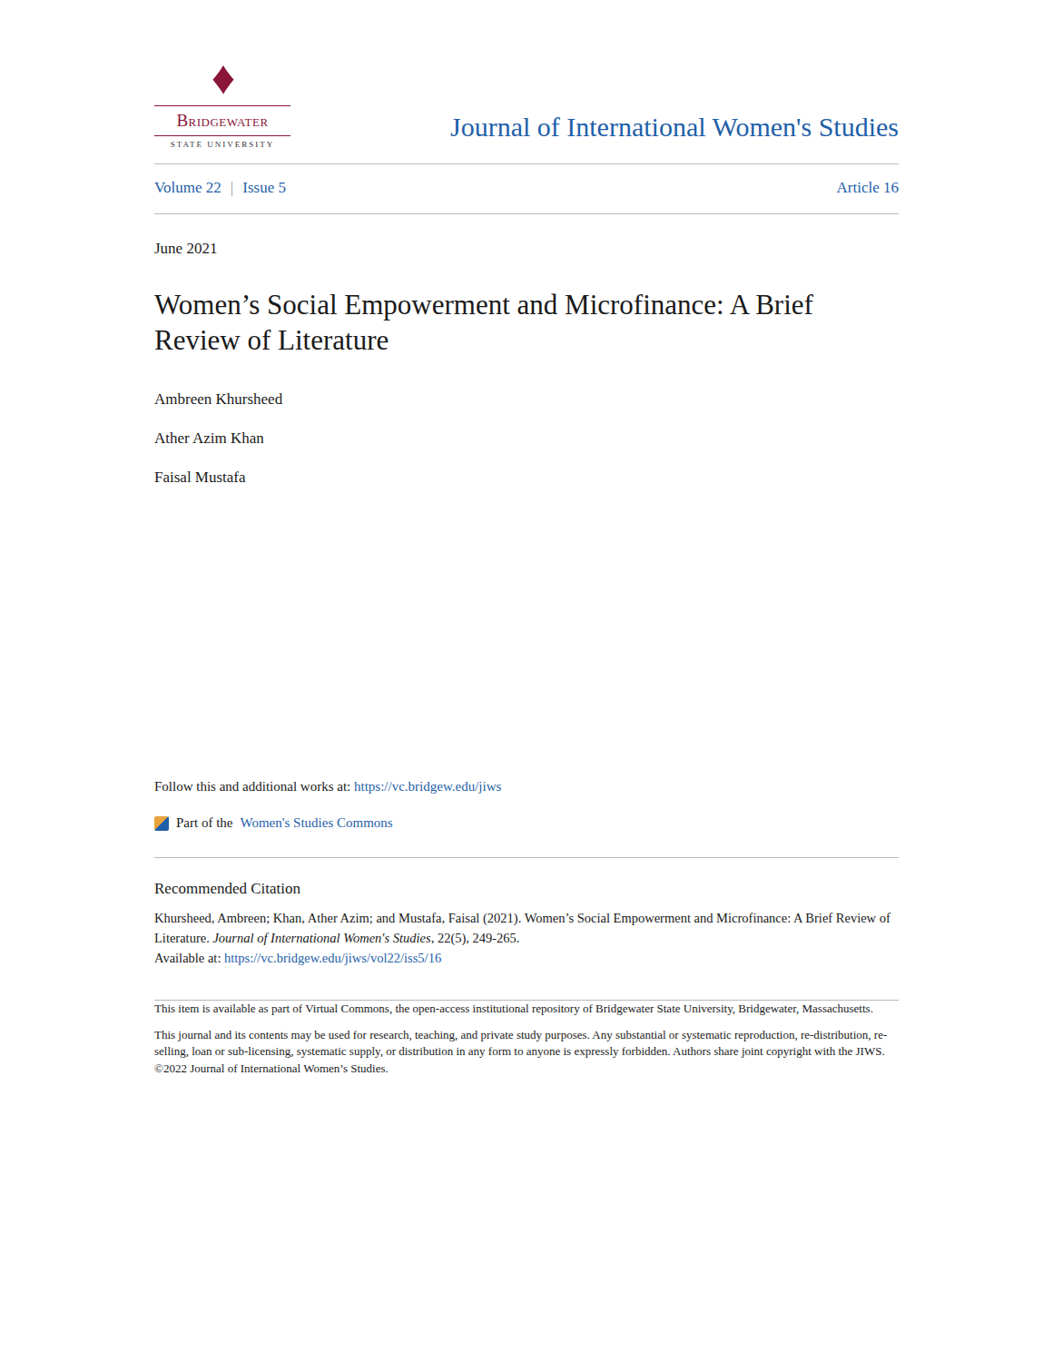♦
Bridgewater
STATE UNIVERSITY
Journal of International Women's Studies
Volume 22|Issue 5
Article 16
June 2021
Women’s Social Empowerment and Microfinance: A Brief Review of Literature
Ambreen Khursheed
Ather Azim Khan
Faisal Mustafa
Follow this and additional works at: https://vc.bridgew.edu/jiws
Part of the Women's Studies Commons
Recommended Citation
Khursheed, Ambreen; Khan, Ather Azim; and Mustafa, Faisal (2021). Women’s Social Empowerment and Microfinance: A Brief Review of Literature. Journal of International Women's Studies, 22(5), 249-265.
Available at: https://vc.bridgew.edu/jiws/vol22/iss5/16
This item is available as part of Virtual Commons, the open-access institutional repository of Bridgewater State University, Bridgewater, Massachusetts.
This journal and its contents may be used for research, teaching, and private study purposes. Any substantial or systematic reproduction, re-distribution, re-selling, loan or sub-licensing, systematic supply, or distribution in any form to anyone is expressly forbidden. Authors share joint copyright with the JIWS. ©2022 Journal of International Women’s Studies.